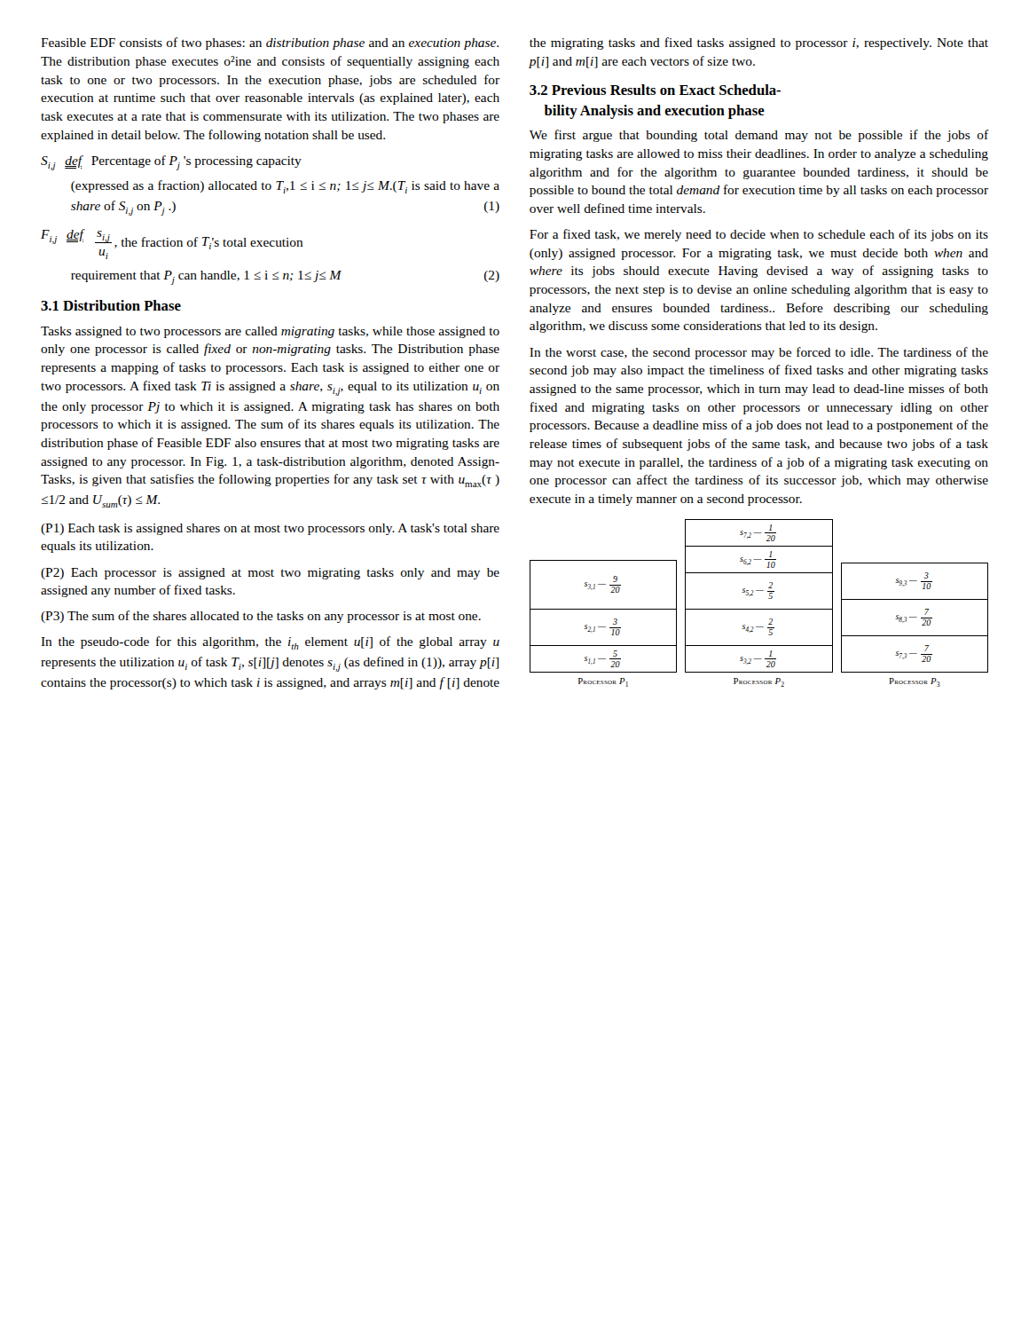Feasible EDF consists of two phases: an distribution phase and an execution phase. The distribution phase executes o²ine and consists of sequentially assigning each task to one or two processors. In the execution phase, jobs are scheduled for execution at runtime such that over reasonable intervals (as explained later), each task executes at a rate that is commensurate with its utilization. The two phases are explained in detail below. The following notation shall be used.
Si,j def Percentage of Pj 's processing capacity
(expressed as a fraction) allocated to Ti,1 ≤ i ≤ n; 1≤ j≤ M.(Ti is said to have a share of Si,j on Pj .) (1)
Fi,j def si,j ui, the fraction of Ti's total execution
requirement that Pj can handle, 1 ≤ i ≤ n; 1≤ j≤ M (2)
3.1 Distribution Phase
Tasks assigned to two processors are called migrating tasks, while those assigned to only one processor is called fixed or non-migrating tasks. The Distribution phase represents a mapping of tasks to processors. Each task is assigned to either one or two processors. A fixed task Ti is assigned a share, si,j, equal to its utilization ui on the only processor Pj to which it is assigned. A migrating task has shares on both processors to which it is assigned. The sum of its shares equals its utilization. The distribution phase of Feasible EDF also ensures that at most two migrating tasks are assigned to any processor. In Fig. 1, a task-distribution algorithm, denoted Assign-Tasks, is given that satisfies the following properties for any task set τ with umax(τ ) ≤1/2 and Usum(τ) ≤ M.
(P1) Each task is assigned shares on at most two processors only. A task's total share equals its utilization.
(P2) Each processor is assigned at most two migrating tasks only and may be assigned any number of fixed tasks.
(P3) The sum of the shares allocated to the tasks on any processor is at most one.
In the pseudo-code for this algorithm, the ith element u[i] of the global array u represents the utilization ui of task Ti, s[i][j] denotes si,j (as defined in (1)), array p[i] contains the processor(s) to which task i is assigned, and arrays m[i] and f [i] denote the migrating tasks and fixed tasks assigned to processor i, respectively. Note that p[i] and m[i] are each vectors of size two.
3.2 Previous Results on Exact Schedula-
bility Analysis and execution phase
We first argue that bounding total demand may not be possible if the jobs of migrating tasks are allowed to miss their deadlines. In order to analyze a scheduling algorithm and for the algorithm to guarantee bounded tardiness, it should be possible to bound the total demand for execution time by all tasks on each processor over well defined time intervals.
For a fixed task, we merely need to decide when to schedule each of its jobs on its (only) assigned processor. For a migrating task, we must decide both when and where its jobs should execute Having devised a way of assigning tasks to processors, the next step is to devise an online scheduling algorithm that is easy to analyze and ensures bounded tardiness.. Before describing our scheduling algorithm, we discuss some considerations that led to its design.
In the worst case, the second processor may be forced to idle. The tardiness of the second job may also impact the timeliness of fixed tasks and other migrating tasks assigned to the same processor, which in turn may lead to dead-line misses of both fixed and migrating tasks on other processors or unnecessary idling on other processors. Because a deadline miss of a job does not lead to a postponement of the release times of subsequent jobs of the same task, and because two jobs of a task may not execute in parallel, the tardiness of a job of a migrating task executing on one processor can affect the tardiness of its successor job, which may otherwise execute in a timely manner on a second processor.
s3,1 — 920
s2,1 — 310
s1,1 — 520
Processor P1
s7,2 — 120
s6,2 — 110
s5,2 — 25
s4,2 — 25
s3,2 — 120
Processor P2
s9,3 — 310
s8,3 — 720
s7,3 — 720
Processor P3